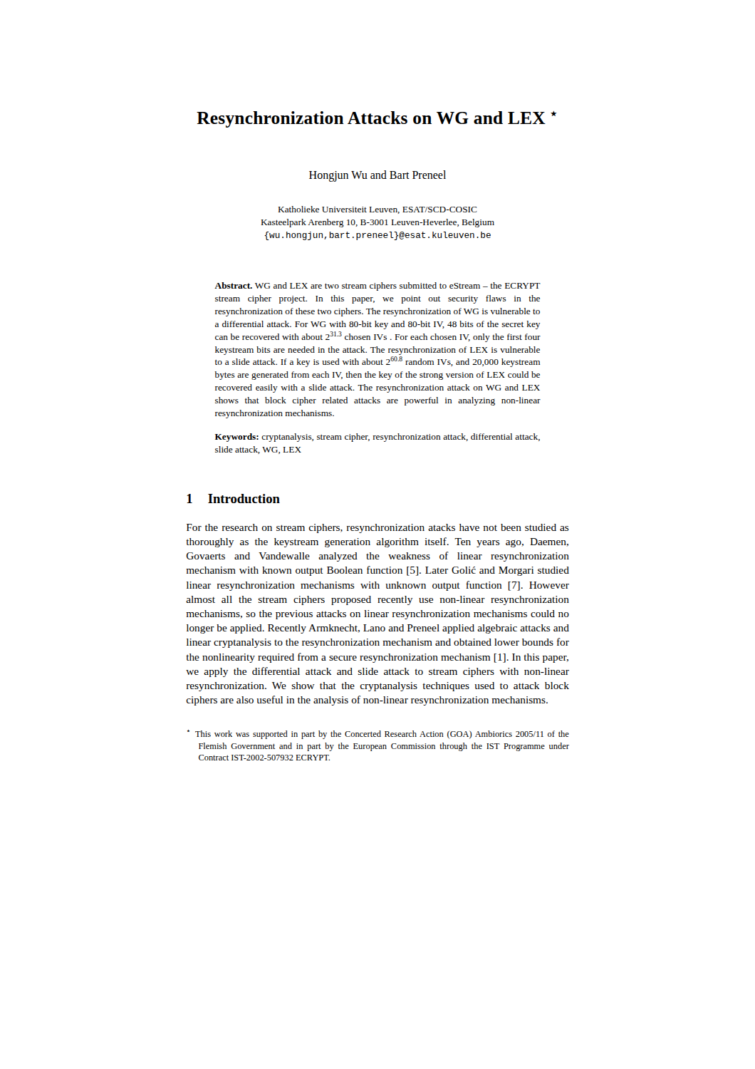Resynchronization Attacks on WG and LEX ⋆
Hongjun Wu and Bart Preneel
Katholieke Universiteit Leuven, ESAT/SCD-COSIC
Kasteelpark Arenberg 10, B-3001 Leuven-Heverlee, Belgium
{wu.hongjun,bart.preneel}@esat.kuleuven.be
Abstract. WG and LEX are two stream ciphers submitted to eStream – the ECRYPT stream cipher project. In this paper, we point out security flaws in the resynchronization of these two ciphers. The resynchronization of WG is vulnerable to a differential attack. For WG with 80-bit key and 80-bit IV, 48 bits of the secret key can be recovered with about 231.3 chosen IVs . For each chosen IV, only the first four keystream bits are needed in the attack. The resynchronization of LEX is vulnerable to a slide attack. If a key is used with about 260.8 random IVs, and 20,000 keystream bytes are generated from each IV, then the key of the strong version of LEX could be recovered easily with a slide attack. The resynchronization attack on WG and LEX shows that block cipher related attacks are powerful in analyzing non-linear resynchronization mechanisms.
Keywords: cryptanalysis, stream cipher, resynchronization attack, differential attack, slide attack, WG, LEX
1 Introduction
For the research on stream ciphers, resynchronization atacks have not been studied as thoroughly as the keystream generation algorithm itself. Ten years ago, Daemen, Govaerts and Vandewalle analyzed the weakness of linear resynchronization mechanism with known output Boolean function [5]. Later Golić and Morgari studied linear resynchronization mechanisms with unknown output function [7]. However almost all the stream ciphers proposed recently use non-linear resynchronization mechanisms, so the previous attacks on linear resynchronization mechanisms could no longer be applied. Recently Armknecht, Lano and Preneel applied algebraic attacks and linear cryptanalysis to the resynchronization mechanism and obtained lower bounds for the nonlinearity required from a secure resynchronization mechanism [1]. In this paper, we apply the differential attack and slide attack to stream ciphers with non-linear resynchronization. We show that the cryptanalysis techniques used to attack block ciphers are also useful in the analysis of non-linear resynchronization mechanisms.
⋆This work was supported in part by the Concerted Research Action (GOA) Ambiorics 2005/11 of the Flemish Government and in part by the European Commission through the IST Programme under Contract IST-2002-507932 ECRYPT.